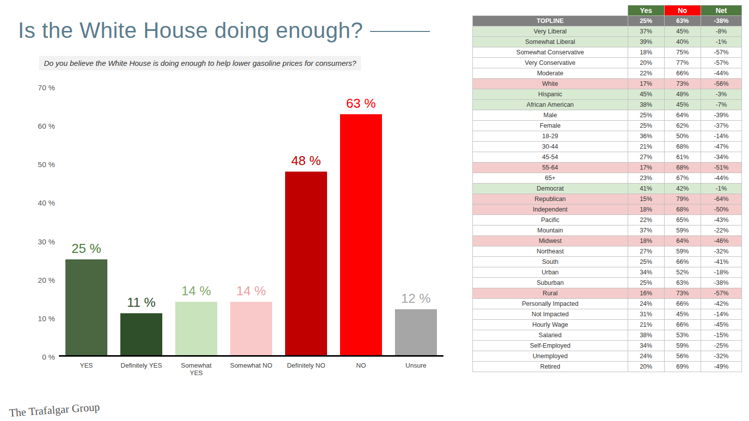Is the White House doing enough?
Do you believe the White House is doing enough to help lower gasoline prices for consumers?
70 % 60 % 50 % 40 % 30 % 20 % 10 % 0 %
25 %
11 %
14 %
14 %
48 %
63 %
12 %
YES Definitely YES Somewhat YES Somewhat NO Definitely NO NO Unsure
The Trafalgar Group
| | Yes | No | Net |
| --- | --- | --- | --- |
| TOPLINE | 25% | 63% | -38% |
| Very Liberal | 37% | 45% | -8% |
| Somewhat Liberal | 39% | 40% | -1% |
| Somewhat Conservative | 18% | 75% | -57% |
| Very Conservative | 20% | 77% | -57% |
| Moderate | 22% | 66% | -44% |
| White | 17% | 73% | -56% |
| Hispanic | 45% | 48% | -3% |
| African American | 38% | 45% | -7% |
| Male | 25% | 64% | -39% |
| Female | 25% | 62% | -37% |
| 18-29 | 36% | 50% | -14% |
| 30-44 | 21% | 68% | -47% |
| 45-54 | 27% | 61% | -34% |
| 55-64 | 17% | 68% | -51% |
| 65+ | 23% | 67% | -44% |
| Democrat | 41% | 42% | -1% |
| Republican | 15% | 79% | -64% |
| Independent | 18% | 68% | -50% |
| Pacific | 22% | 65% | -43% |
| Mountain | 37% | 59% | -22% |
| Midwest | 18% | 64% | -46% |
| Northeast | 27% | 59% | -32% |
| South | 25% | 66% | -41% |
| Urban | 34% | 52% | -18% |
| Suburban | 25% | 63% | -38% |
| Rural | 16% | 73% | -57% |
| Personally Impacted | 24% | 66% | -42% |
| Not Impacted | 31% | 45% | -14% |
| Hourly Wage | 21% | 66% | -45% |
| Salaried | 38% | 53% | -15% |
| Self-Employed | 34% | 59% | -25% |
| Unemployed | 24% | 56% | -32% |
| Retired | 20% | 69% | -49% |